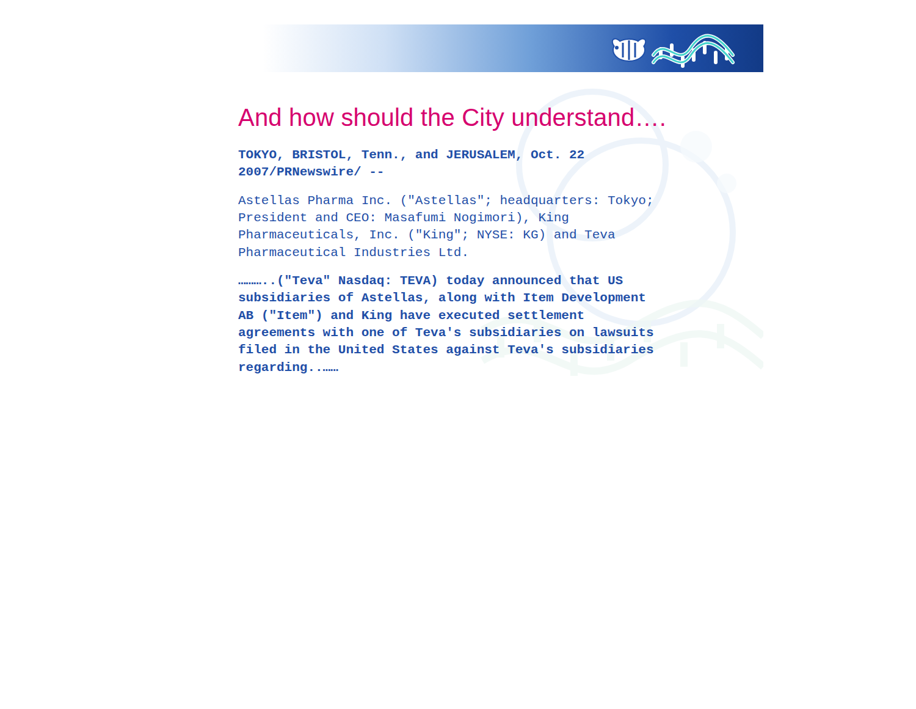And how should the City understand….
TOKYO, BRISTOL, Tenn., and JERUSALEM, Oct. 22 2007/PRNewswire/ --
Astellas Pharma Inc. ("Astellas"; headquarters: Tokyo; President and CEO: Masafumi Nogimori), King Pharmaceuticals, Inc. ("King"; NYSE: KG) and Teva Pharmaceutical Industries Ltd.
………..("Teva" Nasdaq: TEVA) today announced that US subsidiaries of Astellas, along with Item Development AB ("Item") and King have executed settlement agreements with one of Teva's subsidiaries on lawsuits filed in the United States against Teva's subsidiaries regarding..……